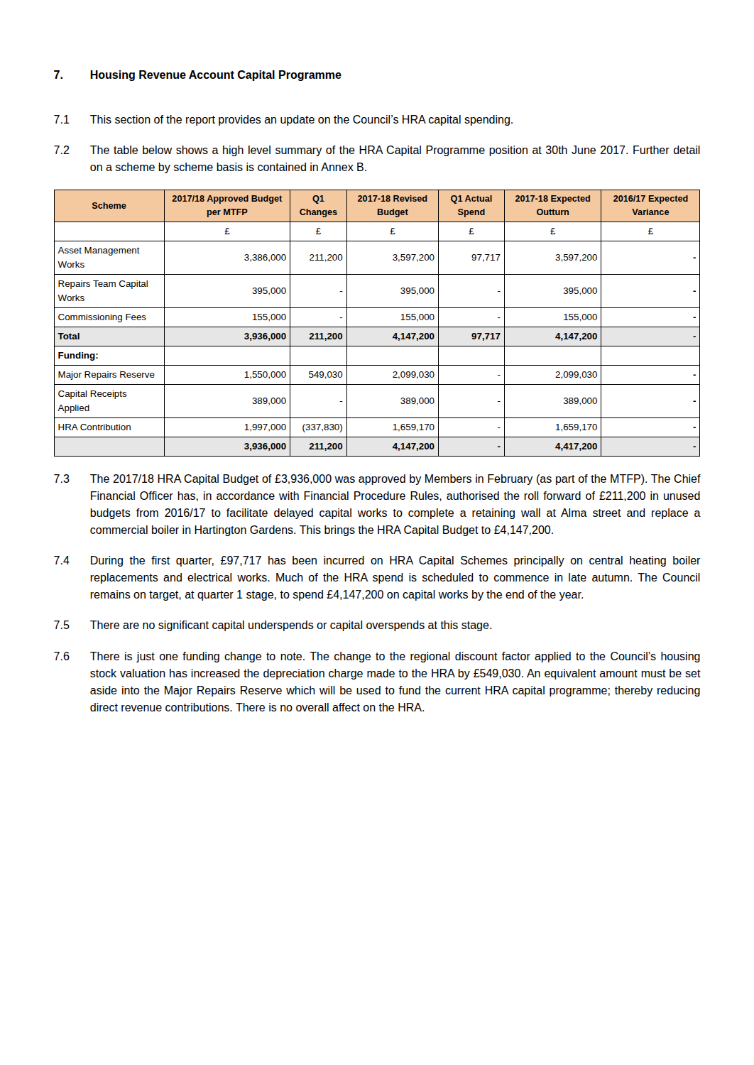7.
Housing Revenue Account Capital Programme
7.1
This section of the report provides an update on the Council’s HRA capital spending.
7.2
The table below shows a high level summary of the HRA Capital Programme position at 30th June 2017. Further detail on a scheme by scheme basis is contained in Annex B.
| Scheme | 2017/18 Approved Budget per MTFP | Q1 Changes | 2017-18 Revised Budget | Q1 Actual Spend | 2017-18 Expected Outturn | 2016/17 Expected Variance |
| --- | --- | --- | --- | --- | --- | --- |
| | £ | £ | £ | £ | £ | £ |
| Asset Management Works | 3,386,000 | 211,200 | 3,597,200 | 97,717 | 3,597,200 | - |
| Repairs Team Capital Works | 395,000 | - | 395,000 | - | 395,000 | - |
| Commissioning Fees | 155,000 | - | 155,000 | - | 155,000 | - |
| Total | 3,936,000 | 211,200 | 4,147,200 | 97,717 | 4,147,200 | - |
| Funding: | | | | | | |
| Major Repairs Reserve | 1,550,000 | 549,030 | 2,099,030 | - | 2,099,030 | - |
| Capital Receipts Applied | 389,000 | - | 389,000 | - | 389,000 | - |
| HRA Contribution | 1,997,000 | (337,830) | 1,659,170 | - | 1,659,170 | - |
| | 3,936,000 | 211,200 | 4,147,200 | - | 4,417,200 | - |
7.3
The 2017/18 HRA Capital Budget of £3,936,000 was approved by Members in February (as part of the MTFP). The Chief Financial Officer has, in accordance with Financial Procedure Rules, authorised the roll forward of £211,200 in unused budgets from 2016/17 to facilitate delayed capital works to complete a retaining wall at Alma street and replace a commercial boiler in Hartington Gardens. This brings the HRA Capital Budget to £4,147,200.
7.4
During the first quarter, £97,717 has been incurred on HRA Capital Schemes principally on central heating boiler replacements and electrical works. Much of the HRA spend is scheduled to commence in late autumn. The Council remains on target, at quarter 1 stage, to spend £4,147,200 on capital works by the end of the year.
7.5
There are no significant capital underspends or capital overspends at this stage.
7.6
There is just one funding change to note. The change to the regional discount factor applied to the Council’s housing stock valuation has increased the depreciation charge made to the HRA by £549,030. An equivalent amount must be set aside into the Major Repairs Reserve which will be used to fund the current HRA capital programme; thereby reducing direct revenue contributions. There is no overall affect on the HRA.